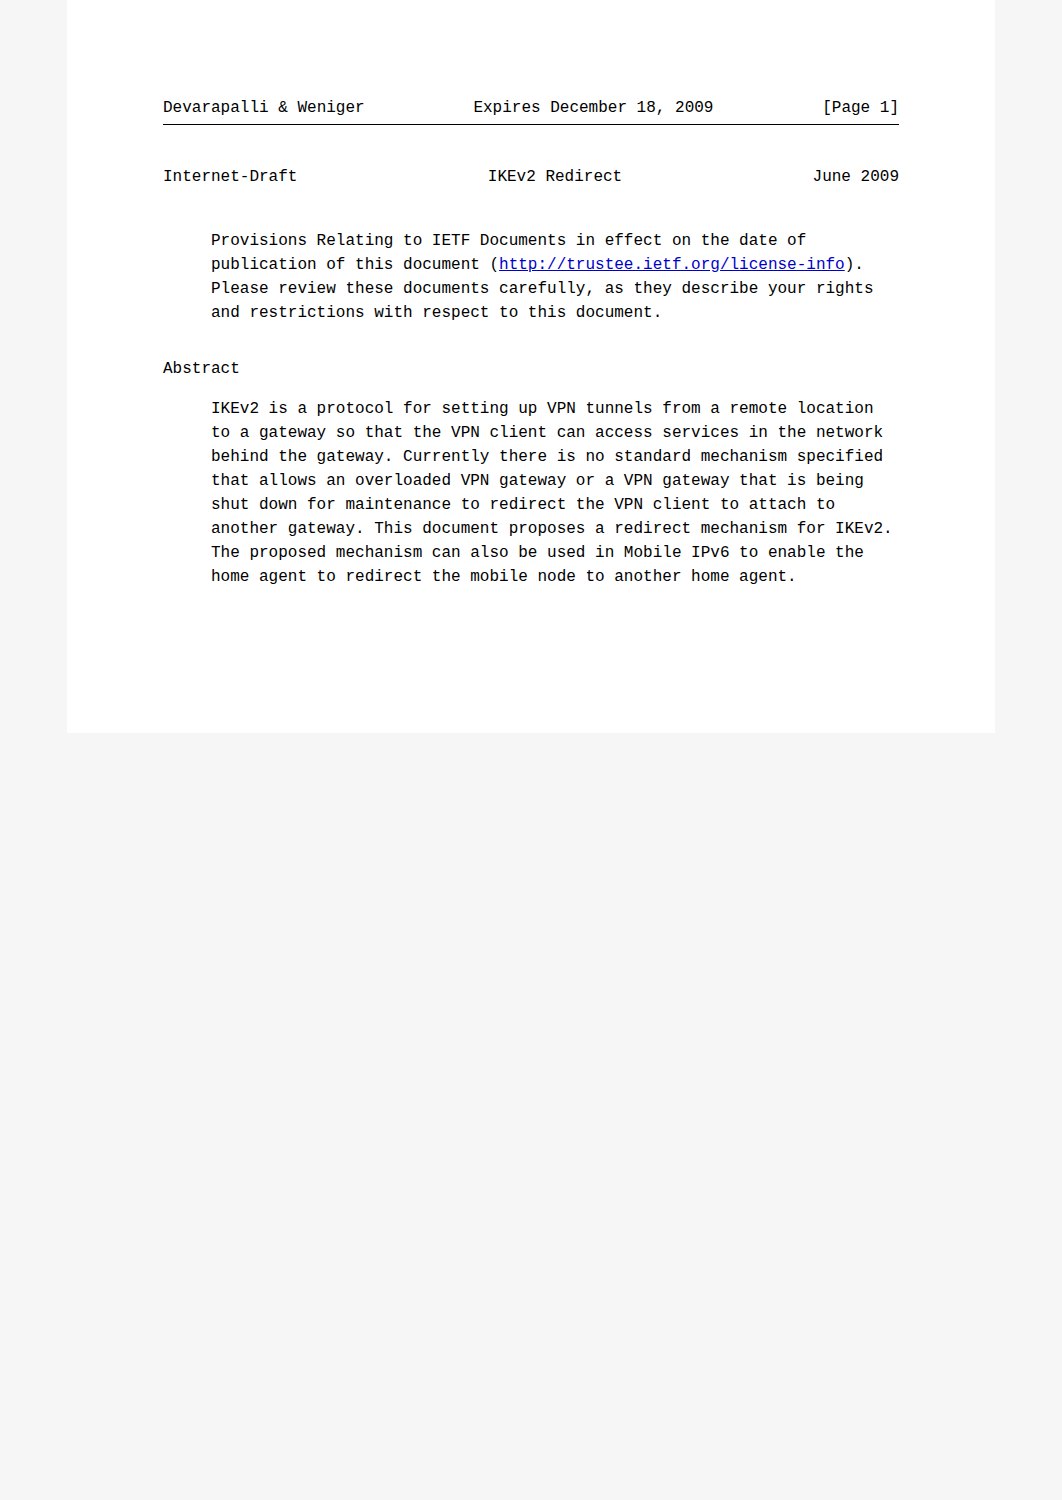Devarapalli & Weniger Expires December 18, 2009 [Page 1]
Internet-Draft IKEv2 Redirect June 2009
Provisions Relating to IETF Documents in effect on the date of publication of this document (http://trustee.ietf.org/license-info). Please review these documents carefully, as they describe your rights and restrictions with respect to this document.
Abstract
IKEv2 is a protocol for setting up VPN tunnels from a remote location to a gateway so that the VPN client can access services in the network behind the gateway. Currently there is no standard mechanism specified that allows an overloaded VPN gateway or a VPN gateway that is being shut down for maintenance to redirect the VPN client to attach to another gateway. This document proposes a redirect mechanism for IKEv2. The proposed mechanism can also be used in Mobile IPv6 to enable the home agent to redirect the mobile node to another home agent.